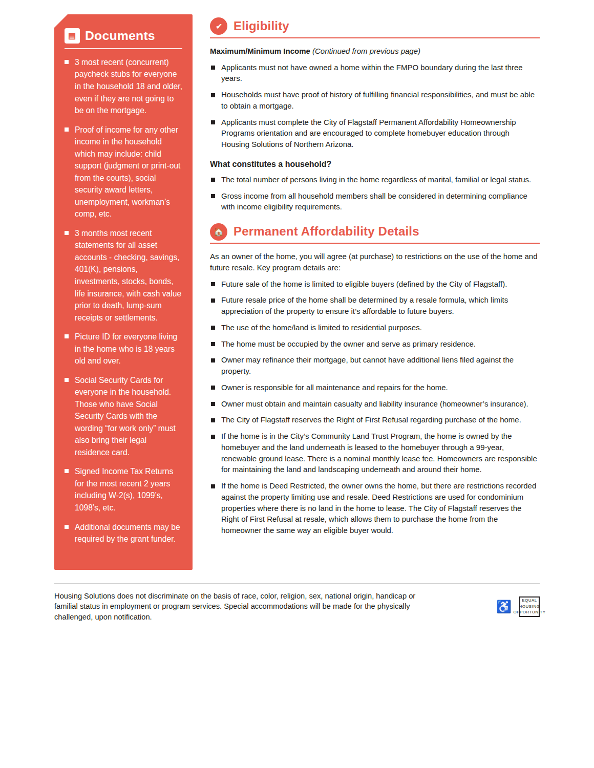▤ Documents
3 most recent (concurrent) paycheck stubs for everyone in the household 18 and older, even if they are not going to be on the mortgage.
Proof of income for any other income in the household which may include: child support (judgment or print-out from the courts), social security award letters, unemployment, workman’s comp, etc.
3 months most recent statements for all asset accounts - checking, savings, 401(K), pensions, investments, stocks, bonds, life insurance, with cash value prior to death, lump-sum receipts or settlements.
Picture ID for everyone living in the home who is 18 years old and over.
Social Security Cards for everyone in the household. Those who have Social Security Cards with the wording “for work only” must also bring their legal residence card.
Signed Income Tax Returns for the most recent 2 years including W-2(s), 1099’s, 1098’s, etc.
Additional documents may be required by the grant funder.
✔
Eligibility
Maximum/Minimum Income (Continued from previous page)
Applicants must not have owned a home within the FMPO boundary during the last three years.
Households must have proof of history of fulfilling financial responsibilities, and must be able to obtain a mortgage.
Applicants must complete the City of Flagstaff Permanent Affordability Homeownership Programs orientation and are encouraged to complete homebuyer education through Housing Solutions of Northern Arizona.
What constitutes a household?
The total number of persons living in the home regardless of marital, familial or legal status.
Gross income from all household members shall be considered in determining compliance with income eligibility requirements.
🏠
Permanent Affordability Details
As an owner of the home, you will agree (at purchase) to restrictions on the use of the home and future resale. Key program details are:
Future sale of the home is limited to eligible buyers (defined by the City of Flagstaff).
Future resale price of the home shall be determined by a resale formula, which limits appreciation of the property to ensure it’s affordable to future buyers.
The use of the home/land is limited to residential purposes.
The home must be occupied by the owner and serve as primary residence.
Owner may refinance their mortgage, but cannot have additional liens filed against the property.
Owner is responsible for all maintenance and repairs for the home.
Owner must obtain and maintain casualty and liability insurance (homeowner’s insurance).
The City of Flagstaff reserves the Right of First Refusal regarding purchase of the home.
If the home is in the City’s Community Land Trust Program, the home is owned by the homebuyer and the land underneath is leased to the homebuyer through a 99-year, renewable ground lease. There is a nominal monthly lease fee. Homeowners are responsible for maintaining the land and landscaping underneath and around their home.
If the home is Deed Restricted, the owner owns the home, but there are restrictions recorded against the property limiting use and resale. Deed Restrictions are used for condominium properties where there is no land in the home to lease. The City of Flagstaff reserves the Right of First Refusal at resale, which allows them to purchase the home from the homeowner the same way an eligible buyer would.
Housing Solutions does not discriminate on the basis of race, color, religion, sex, national origin, handicap or familial status in employment or program services. Special accommodations will be made for the physically challenged, upon notification.
♿ EQUAL HOUSING
OPPORTUNITY